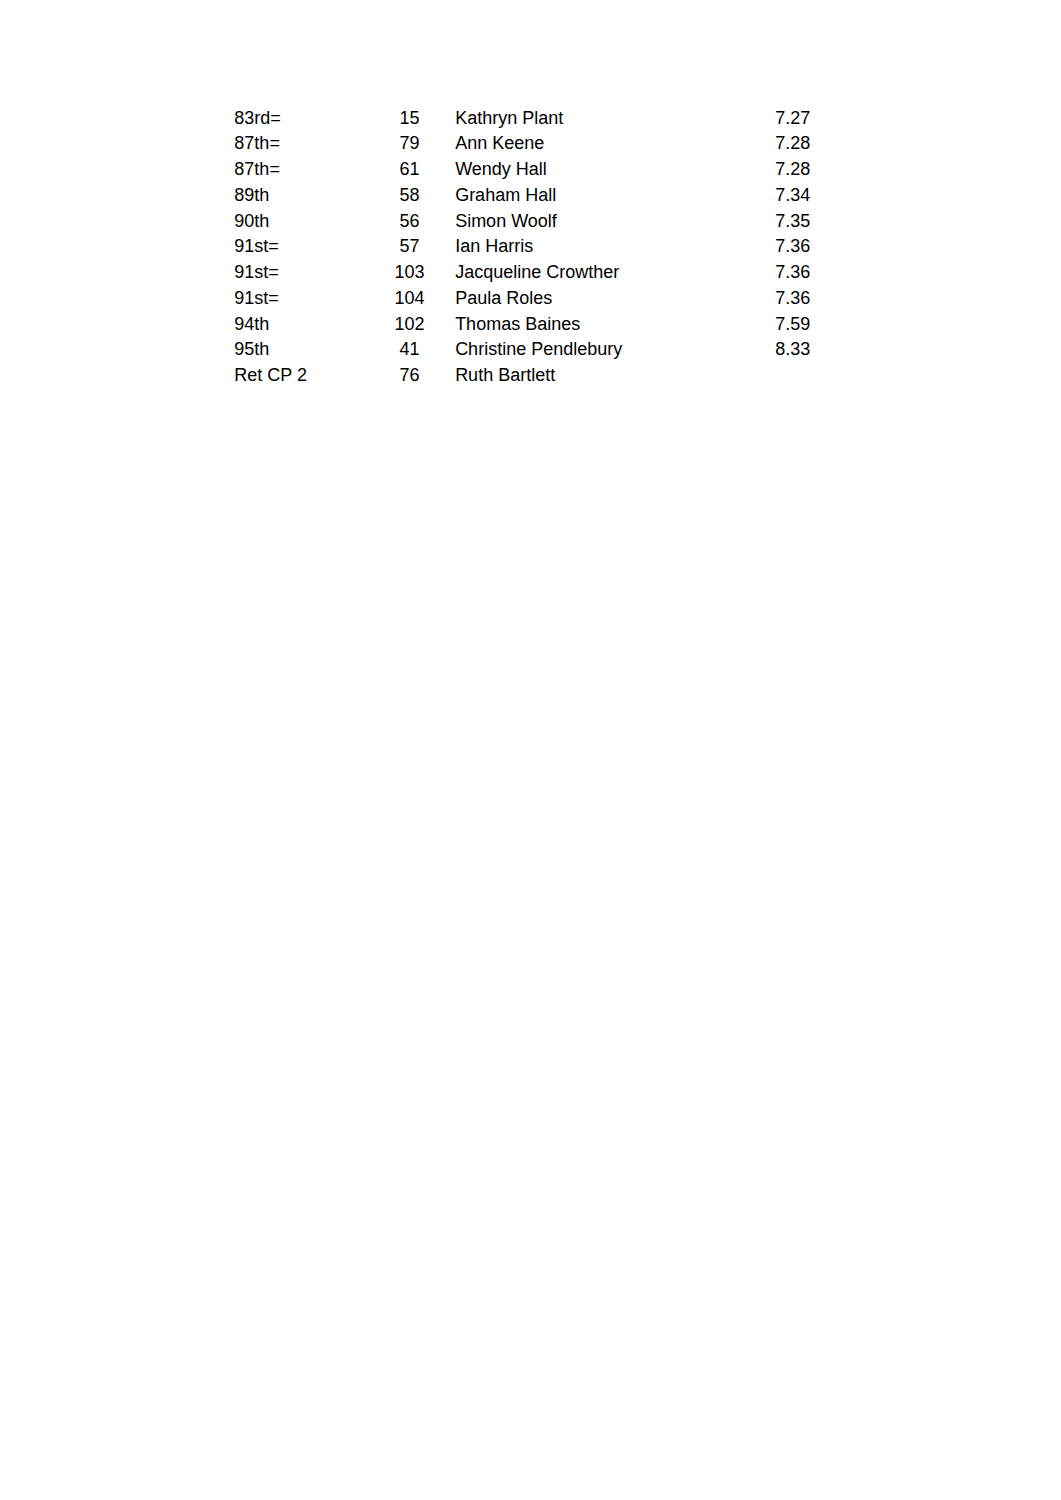| 83rd= | 15 | Kathryn Plant | 7.27 |
| 87th= | 79 | Ann Keene | 7.28 |
| 87th= | 61 | Wendy Hall | 7.28 |
| 89th | 58 | Graham Hall | 7.34 |
| 90th | 56 | Simon Woolf | 7.35 |
| 91st= | 57 | Ian Harris | 7.36 |
| 91st= | 103 | Jacqueline Crowther | 7.36 |
| 91st= | 104 | Paula Roles | 7.36 |
| 94th | 102 | Thomas Baines | 7.59 |
| 95th | 41 | Christine Pendlebury | 8.33 |
| Ret CP 2 | 76 | Ruth Bartlett | |